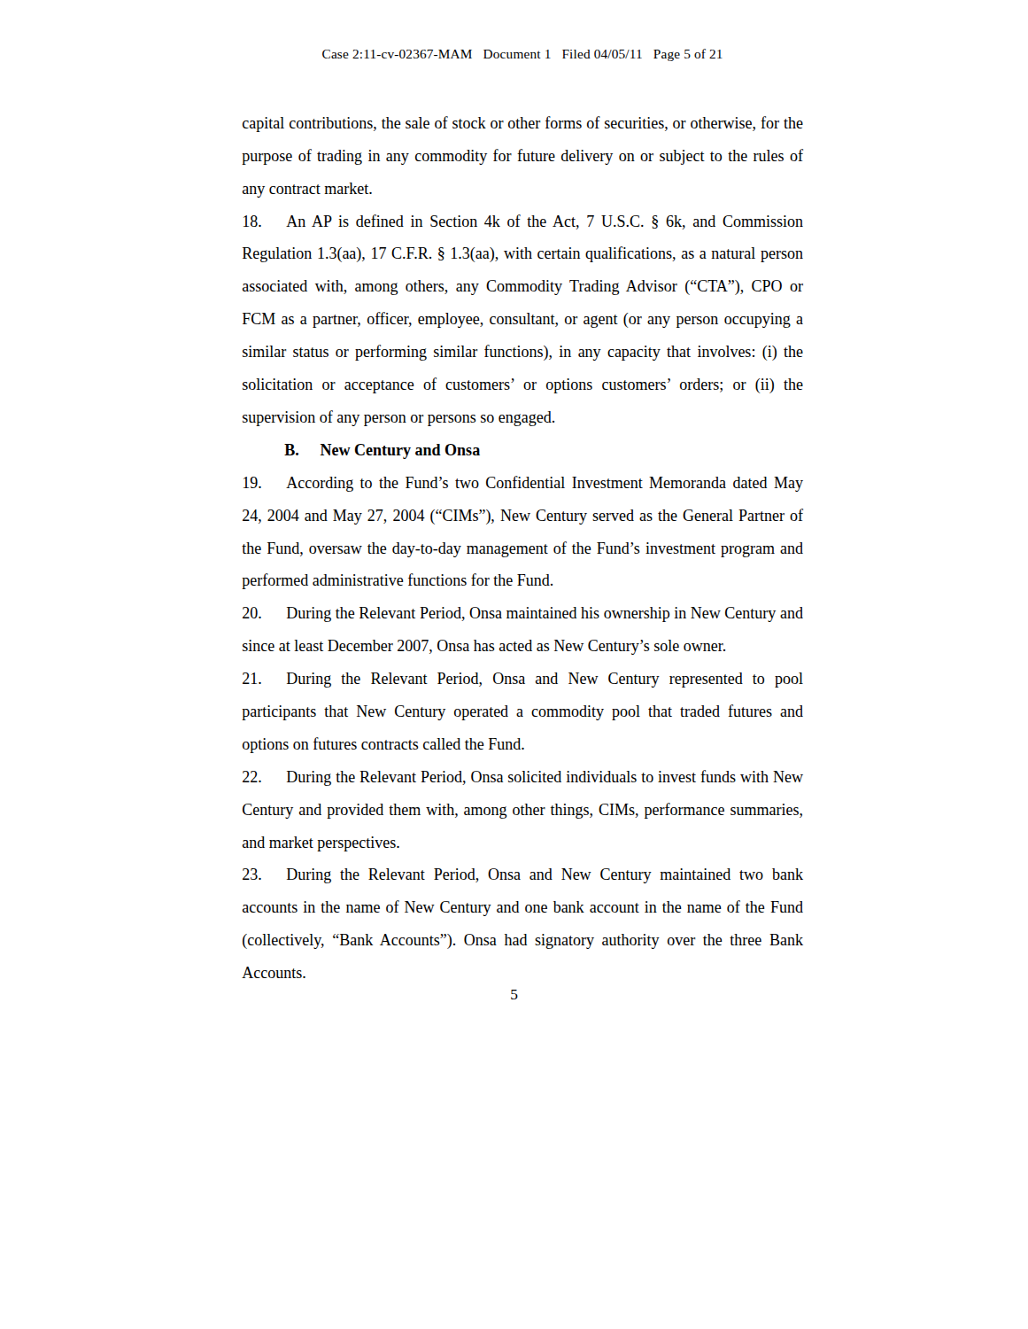Case 2:11-cv-02367-MAM Document 1 Filed 04/05/11 Page 5 of 21
capital contributions, the sale of stock or other forms of securities, or otherwise, for the purpose of trading in any commodity for future delivery on or subject to the rules of any contract market.
18. An AP is defined in Section 4k of the Act, 7 U.S.C. § 6k, and Commission Regulation 1.3(aa), 17 C.F.R. § 1.3(aa), with certain qualifications, as a natural person associated with, among others, any Commodity Trading Advisor (“CTA”), CPO or FCM as a partner, officer, employee, consultant, or agent (or any person occupying a similar status or performing similar functions), in any capacity that involves: (i) the solicitation or acceptance of customers’ or options customers’ orders; or (ii) the supervision of any person or persons so engaged.
B. New Century and Onsa
19. According to the Fund’s two Confidential Investment Memoranda dated May 24, 2004 and May 27, 2004 (“CIMs”), New Century served as the General Partner of the Fund, oversaw the day-to-day management of the Fund’s investment program and performed administrative functions for the Fund.
20. During the Relevant Period, Onsa maintained his ownership in New Century and since at least December 2007, Onsa has acted as New Century’s sole owner.
21. During the Relevant Period, Onsa and New Century represented to pool participants that New Century operated a commodity pool that traded futures and options on futures contracts called the Fund.
22. During the Relevant Period, Onsa solicited individuals to invest funds with New Century and provided them with, among other things, CIMs, performance summaries, and market perspectives.
23. During the Relevant Period, Onsa and New Century maintained two bank accounts in the name of New Century and one bank account in the name of the Fund (collectively, “Bank Accounts”). Onsa had signatory authority over the three Bank Accounts.
5